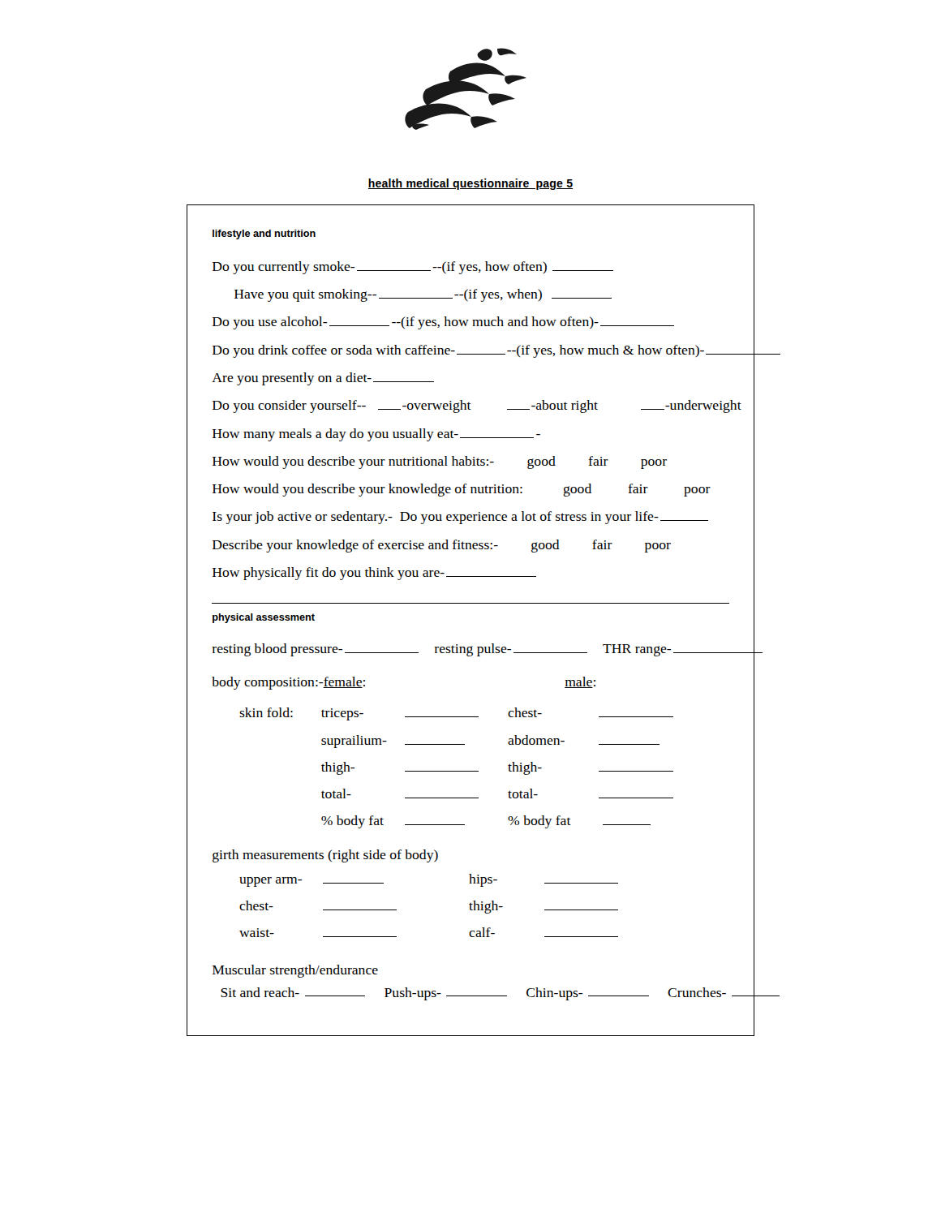health medical questionnaire page 5
lifestyle and nutrition
Do you currently smoke- --(if yes, how often)
Have you quit smoking-- --(if yes, when)
Do you use alcohol- --(if yes, how much and how often)-
Do you drink coffee or soda with caffeine- --(if yes, how much & how often)-
Are you presently on a diet-
Do you consider yourself-- -overweight -about right -underweight
How many meals a day do you usually eat- -
How would you describe your nutritional habits:- good fair poor
How would you describe your knowledge of nutrition: good fair poor
Is your job active or sedentary.- Do you experience a lot of stress in your life-
Describe your knowledge of exercise and fitness:- good fair poor
How physically fit do you think you are-
physical assessment
resting blood pressure- resting pulse- THR range-
body composition:-female:male:
| skin fold: | triceps- | | chest- | |
| | suprailium- | | abdomen- | |
| | thigh- | | thigh- | |
| | total- | | total- | |
| | % body fat | | % body fat | |
girth measurements (right side of body)
| upper arm- | | hips- | |
| chest- | | thigh- | |
| waist- | | calf- | |
Muscular strength/endurance
Sit and reach- Push-ups- Chin-ups- Crunches-